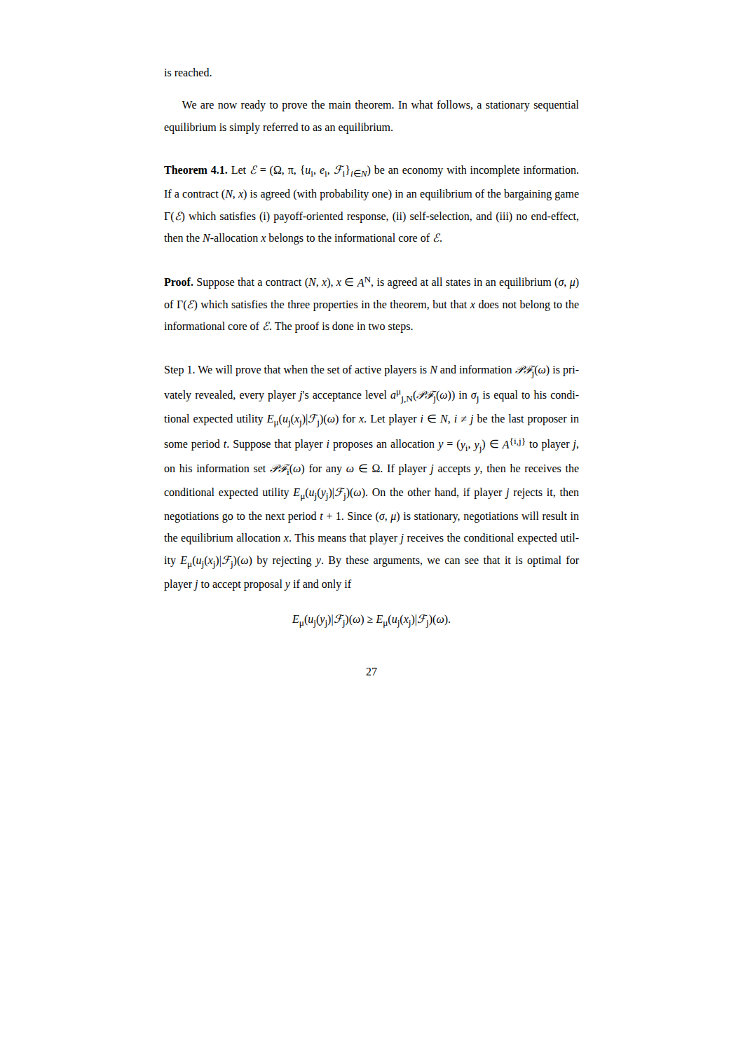is reached.
We are now ready to prove the main theorem. In what follows, a stationary sequential equilibrium is simply referred to as an equilibrium.
Theorem 4.1. Let ℰ = (Ω, π, {ui, ei, ℱi}i∈N) be an economy with incomplete information. If a contract (N, x) is agreed (with probability one) in an equilibrium of the bargaining game Γ(ℰ) which satisfies (i) payoff-oriented response, (ii) self-selection, and (iii) no end-effect, then the N-allocation x belongs to the informational core of ℰ.
Proof. Suppose that a contract (N, x), x ∈ AN, is agreed at all states in an equilibrium (σ, μ) of Γ(ℰ) which satisfies the three properties in the theorem, but that x does not belong to the informational core of ℰ. The proof is done in two steps.
Step 1. We will prove that when the set of active players is N and information 𝒫ℱj(ω) is privately revealed, every player j's acceptance level aμj,N(𝒫ℱj(ω)) in σj is equal to his conditional expected utility Eμ(uj(xj)|ℱj)(ω) for x. Let player i ∈ N, i ≠ j be the last proposer in some period t. Suppose that player i proposes an allocation y = (yi, yj) ∈ A{i,j} to player j, on his information set 𝒫ℱi(ω) for any ω ∈ Ω. If player j accepts y, then he receives the conditional expected utility Eμ(uj(yj)|ℱj)(ω). On the other hand, if player j rejects it, then negotiations go to the next period t + 1. Since (σ, μ) is stationary, negotiations will result in the equilibrium allocation x. This means that player j receives the conditional expected utility Eμ(uj(xj)|ℱj)(ω) by rejecting y. By these arguments, we can see that it is optimal for player j to accept proposal y if and only if
Eμ(uj(yj)|ℱj)(ω) ≥ Eμ(uj(xj)|ℱj)(ω).
27